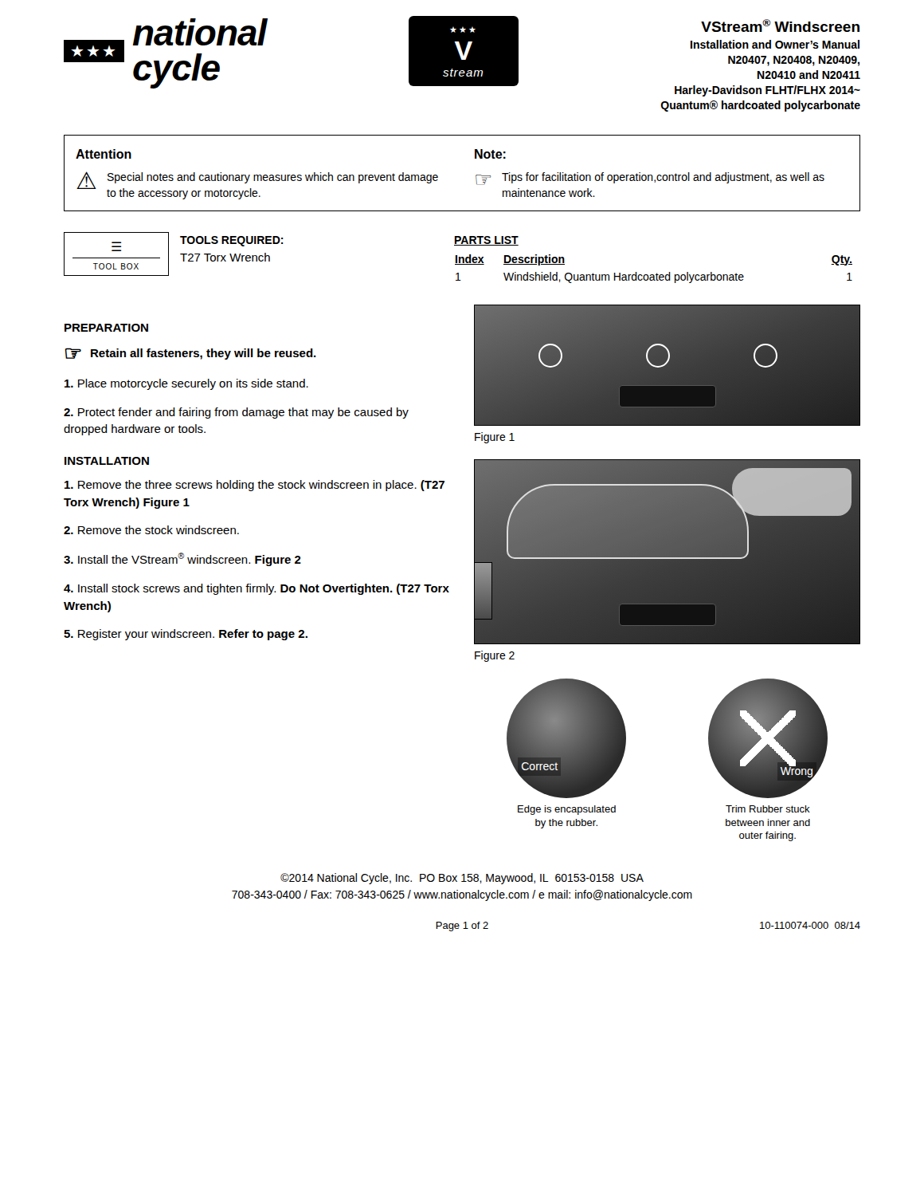★★★
national
cycle
★★★
V
stream
VStream® Windscreen
Installation and Owner’s Manual
N20407, N20408, N20409,
N20410 and N20411
Harley-Davidson FLHT/FLHX 2014~
Quantum® hardcoated polycarbonate
Attention
⚠
Special notes and cautionary measures which can prevent damage to the accessory or motorcycle.
Note:
☞
Tips for facilitation of operation,control and adjustment, as well as maintenance work.
☰
TOOL BOX
TOOLS REQUIRED: T27 Torx Wrench
PARTS LIST
| Index | Description | Qty. |
| --- | --- | --- |
| 1 | Windshield, Quantum Hardcoated polycarbonate | 1 |
PREPARATION
☞ Retain all fasteners, they will be reused.
1. Place motorcycle securely on its side stand.
2. Protect fender and fairing from damage that may be caused by dropped hardware or tools.
INSTALLATION
1. Remove the three screws holding the stock windscreen in place. (T27 Torx Wrench) Figure 1
2. Remove the stock windscreen.
3. Install the VStream® windscreen. Figure 2
4. Install stock screws and tighten firmly. Do Not Overtighten. (T27 Torx Wrench)
5. Register your windscreen. Refer to page 2.
Figure 1
Figure 2
Correct
Edge is encapsulated
by the rubber.
Wrong
Trim Rubber stuck
between inner and
outer fairing.
©2014 National Cycle, Inc. PO Box 158, Maywood, IL 60153-0158 USA
708-343-0400 / Fax: 708-343-0625 / www.nationalcycle.com / e mail: info@nationalcycle.com
Page 1 of 2
10-110074-000 08/14